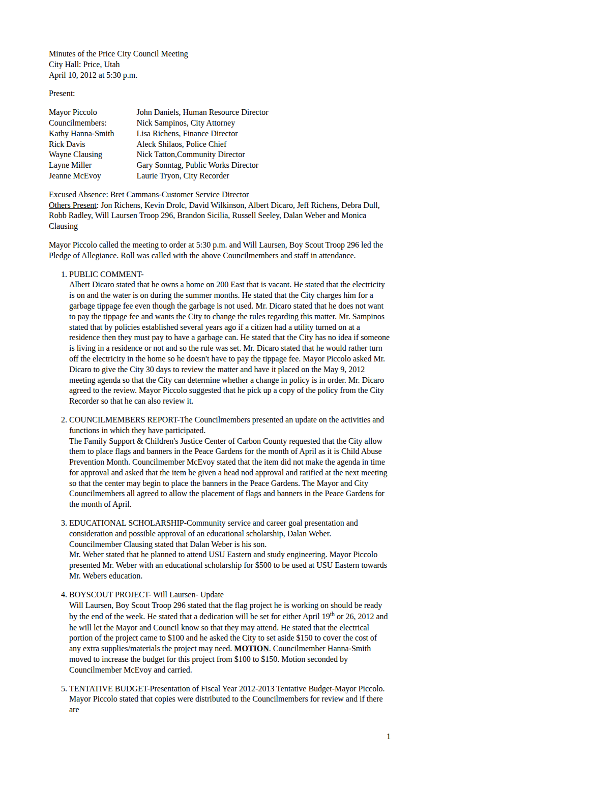Minutes of the Price City Council Meeting
City Hall: Price, Utah
April 10, 2012 at 5:30 p.m.
Present:
| Mayor Piccolo | John Daniels, Human Resource Director |
| Councilmembers: | Nick Sampinos, City Attorney |
| Kathy Hanna-Smith | Lisa Richens, Finance Director |
| Rick Davis | Aleck Shilaos, Police Chief |
| Wayne Clausing | Nick Tatton,Community Director |
| Layne Miller | Gary Sonntag, Public Works Director |
| Jeanne McEvoy | Laurie Tryon, City Recorder |
Excused Absence: Bret Cammans-Customer Service Director
Others Present: Jon Richens, Kevin Drolc, David Wilkinson, Albert Dicaro, Jeff Richens, Debra Dull, Robb Radley, Will Laursen Troop 296, Brandon Sicilia, Russell Seeley, Dalan Weber and Monica Clausing
Mayor Piccolo called the meeting to order at 5:30 p.m. and Will Laursen, Boy Scout Troop 296 led the Pledge of Allegiance. Roll was called with the above Councilmembers and staff in attendance.
PUBLIC COMMENT-
Albert Dicaro stated that he owns a home on 200 East that is vacant. He stated that the electricity is on and the water is on during the summer months. He stated that the City charges him for a garbage tippage fee even though the garbage is not used. Mr. Dicaro stated that he does not want to pay the tippage fee and wants the City to change the rules regarding this matter. Mr. Sampinos stated that by policies established several years ago if a citizen had a utility turned on at a residence then they must pay to have a garbage can. He stated that the City has no idea if someone is living in a residence or not and so the rule was set. Mr. Dicaro stated that he would rather turn off the electricity in the home so he doesn't have to pay the tippage fee. Mayor Piccolo asked Mr. Dicaro to give the City 30 days to review the matter and have it placed on the May 9, 2012 meeting agenda so that the City can determine whether a change in policy is in order. Mr. Dicaro agreed to the review. Mayor Piccolo suggested that he pick up a copy of the policy from the City Recorder so that he can also review it.
COUNCILMEMBERS REPORT-The Councilmembers presented an update on the activities and functions in which they have participated.
The Family Support & Children's Justice Center of Carbon County requested that the City allow them to place flags and banners in the Peace Gardens for the month of April as it is Child Abuse Prevention Month. Councilmember McEvoy stated that the item did not make the agenda in time for approval and asked that the item be given a head nod approval and ratified at the next meeting so that the center may begin to place the banners in the Peace Gardens. The Mayor and City Councilmembers all agreed to allow the placement of flags and banners in the Peace Gardens for the month of April.
EDUCATIONAL SCHOLARSHIP-Community service and career goal presentation and consideration and possible approval of an educational scholarship, Dalan Weber.
Councilmember Clausing stated that Dalan Weber is his son.
Mr. Weber stated that he planned to attend USU Eastern and study engineering. Mayor Piccolo presented Mr. Weber with an educational scholarship for $500 to be used at USU Eastern towards Mr. Webers education.
BOYSCOUT PROJECT- Will Laursen- Update
Will Laursen, Boy Scout Troop 296 stated that the flag project he is working on should be ready by the end of the week. He stated that a dedication will be set for either April 19th or 26, 2012 and he will let the Mayor and Council know so that they may attend. He stated that the electrical portion of the project came to $100 and he asked the City to set aside $150 to cover the cost of any extra supplies/materials the project may need. MOTION. Councilmember Hanna-Smith moved to increase the budget for this project from $100 to $150. Motion seconded by Councilmember McEvoy and carried.
TENTATIVE BUDGET-Presentation of Fiscal Year 2012-2013 Tentative Budget-Mayor Piccolo.
Mayor Piccolo stated that copies were distributed to the Councilmembers for review and if there are
1